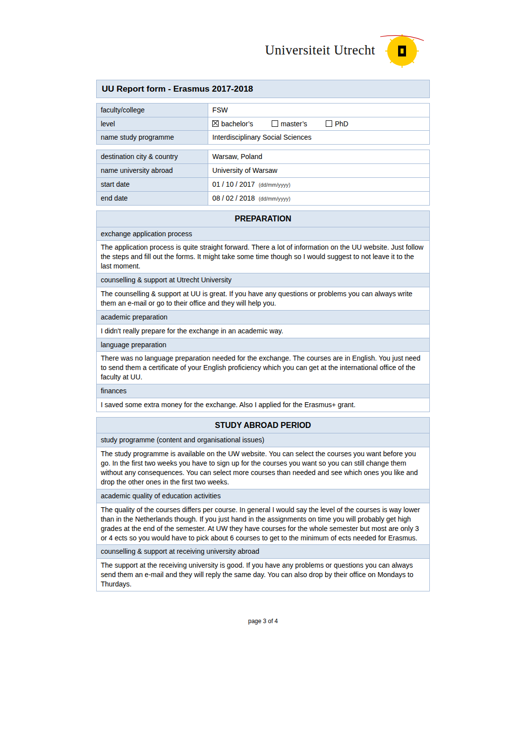Universiteit Utrecht
UU Report form - Erasmus 2017-2018
| faculty/college | FSW |
| level | bachelor’s master’s PhD |
| name study programme | Interdisciplinary Social Sciences |
| destination city & country | Warsaw, Poland |
| name university abroad | University of Warsaw |
| start date | 01 / 10 / 2017 (dd/mm/yyyy) |
| end date | 08 / 02 / 2018 (dd/mm/yyyy) |
| PREPARATION |
| exchange application process |
| The application process is quite straight forward. There a lot of information on the UU website. Just follow the steps and fill out the forms. It might take some time though so I would suggest to not leave it to the last moment. |
| counselling & support at Utrecht University |
| The counselling & support at UU is great. If you have any questions or problems you can always write them an e-mail or go to their office and they will help you. |
| academic preparation |
| I didn't really prepare for the exchange in an academic way. |
| language preparation |
| There was no language preparation needed for the exchange. The courses are in English. You just need to send them a certificate of your English proficiency which you can get at the international office of the faculty at UU. |
| finances |
| I saved some extra money for the exchange. Also I applied for the Erasmus+ grant. |
| STUDY ABROAD PERIOD |
| study programme (content and organisational issues) |
| The study programme is available on the UW website. You can select the courses you want before you go. In the first two weeks you have to sign up for the courses you want so you can still change them without any consequences. You can select more courses than needed and see which ones you like and drop the other ones in the first two weeks. |
| academic quality of education activities |
| The quality of the courses differs per course. In general I would say the level of the courses is way lower than in the Netherlands though. If you just hand in the assignments on time you will probably get high grades at the end of the semester. At UW they have courses for the whole semester but most are only 3 or 4 ects so you would have to pick about 6 courses to get to the minimum of ects needed for Erasmus. |
| counselling & support at receiving university abroad |
| The support at the receiving university is good. If you have any problems or questions you can always send them an e-mail and they will reply the same day. You can also drop by their office on Mondays to Thurdays. |
page 3 of 4